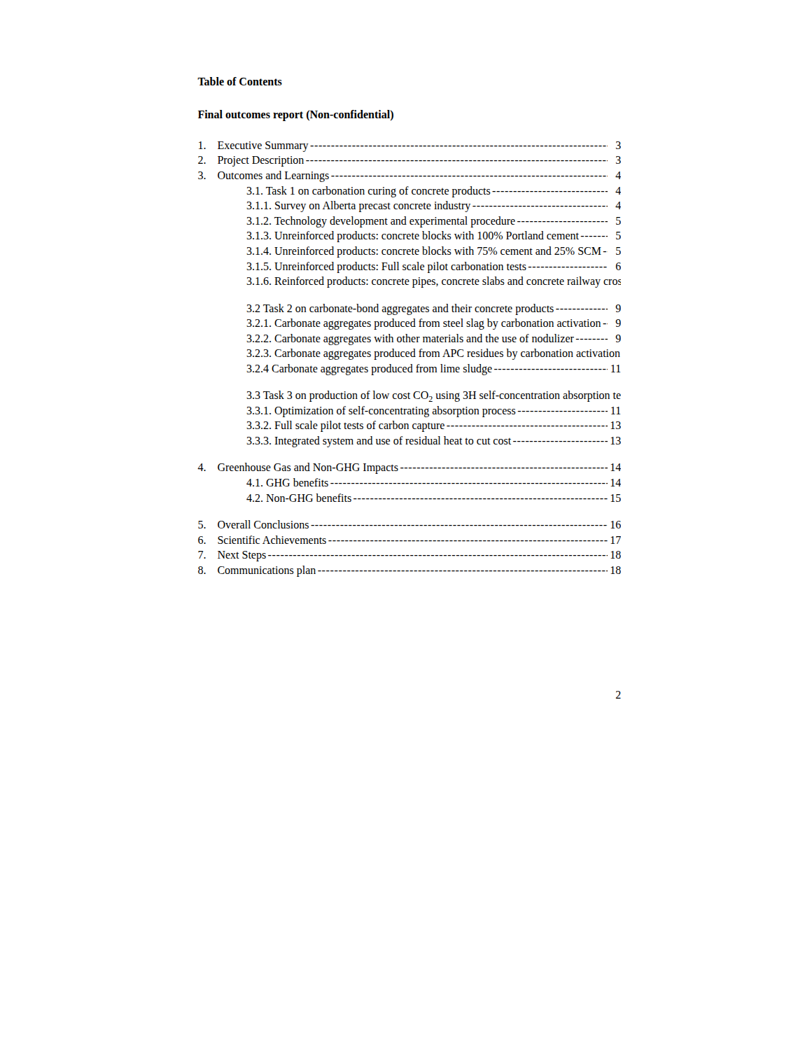Table of Contents
Final outcomes report (Non-confidential)
Executive Summary ------------------------------------------------------------------------------------------- 3
Project Description ------------------------------------------------------------------------------------------- 3
Outcomes and Learnings ----------------------------------------------------------------------------------- 4
3.1. Task 1 on carbonation curing of concrete products ----------------------------------------------------- 4
3.1.1. Survey on Alberta precast concrete industry ---------------------------------------------------------- 4
3.1.2. Technology development and experimental procedure --------------------------------------------- 5
3.1.3. Unreinforced products: concrete blocks with 100% Portland cement ----------------------------- 5
3.1.4. Unreinforced products: concrete blocks with 75% cement and 25% SCM ----------------------- 5
3.1.5. Unreinforced products: Full scale pilot carbonation tests ------------------------------------------ 6
3.1.6. Reinforced products: concrete pipes, concrete slabs and concrete railway crossties ------------ 6
3.2 Task 2 on carbonate-bond aggregates and their concrete products ----------------------------------- 9
3.2.1. Carbonate aggregates produced from steel slag by carbonation activation ------------------------ 9
3.2.2. Carbonate aggregates with other materials and the use of nodulizer ------------------------------- 9
3.2.3. Carbonate aggregates produced from APC residues by carbonation activation ----------------- 10
3.2.4 Carbonate aggregates produced from lime sludge --------------------------------------------------- 11
3.3 Task 3 on production of low cost CO2 using 3H self-concentration absorption technology ------ 11
3.3.1. Optimization of self-concentrating absorption process --------------------------------------------- 11
3.3.2. Full scale pilot tests of carbon capture ------------------------------------------------------------- 13
3.3.3. Integrated system and use of residual heat to cut cost ---------------------------------------------- 13
Greenhouse Gas and Non-GHG Impacts ------------------------------------------------------------------- 14
4.1. GHG benefits ------------------------------------------------------------------------------------- 14
4.2. Non-GHG benefits --------------------------------------------------------------------------------- 15
Overall Conclusions ------------------------------------------------------------------------------------------- 16
Scientific Achievements ------------------------------------------------------------------------------------- 17
Next Steps ----------------------------------------------------------------------------------------------- 18
Communications plan ----------------------------------------------------------------------------------------- 18
2